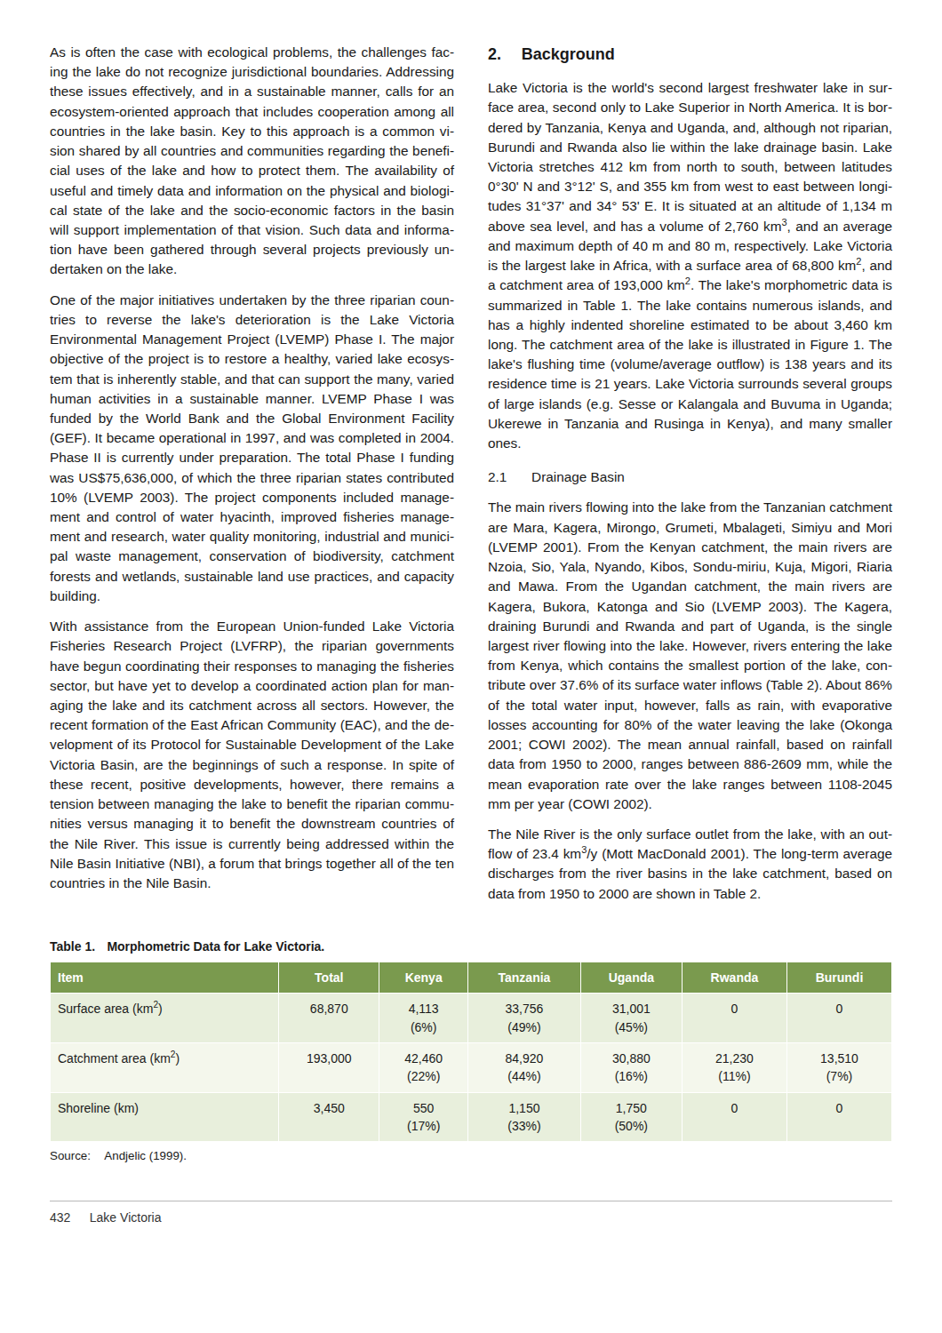As is often the case with ecological problems, the challenges facing the lake do not recognize jurisdictional boundaries. Addressing these issues effectively, and in a sustainable manner, calls for an ecosystem-oriented approach that includes cooperation among all countries in the lake basin. Key to this approach is a common vision shared by all countries and communities regarding the beneficial uses of the lake and how to protect them. The availability of useful and timely data and information on the physical and biological state of the lake and the socio-economic factors in the basin will support implementation of that vision. Such data and information have been gathered through several projects previously undertaken on the lake.
One of the major initiatives undertaken by the three riparian countries to reverse the lake's deterioration is the Lake Victoria Environmental Management Project (LVEMP) Phase I. The major objective of the project is to restore a healthy, varied lake ecosystem that is inherently stable, and that can support the many, varied human activities in a sustainable manner. LVEMP Phase I was funded by the World Bank and the Global Environment Facility (GEF). It became operational in 1997, and was completed in 2004. Phase II is currently under preparation. The total Phase I funding was US$75,636,000, of which the three riparian states contributed 10% (LVEMP 2003). The project components included management and control of water hyacinth, improved fisheries management and research, water quality monitoring, industrial and municipal waste management, conservation of biodiversity, catchment forests and wetlands, sustainable land use practices, and capacity building.
With assistance from the European Union-funded Lake Victoria Fisheries Research Project (LVFRP), the riparian governments have begun coordinating their responses to managing the fisheries sector, but have yet to develop a coordinated action plan for managing the lake and its catchment across all sectors. However, the recent formation of the East African Community (EAC), and the development of its Protocol for Sustainable Development of the Lake Victoria Basin, are the beginnings of such a response. In spite of these recent, positive developments, however, there remains a tension between managing the lake to benefit the riparian communities versus managing it to benefit the downstream countries of the Nile River. This issue is currently being addressed within the Nile Basin Initiative (NBI), a forum that brings together all of the ten countries in the Nile Basin.
2. Background
Lake Victoria is the world's second largest freshwater lake in surface area, second only to Lake Superior in North America. It is bordered by Tanzania, Kenya and Uganda, and, although not riparian, Burundi and Rwanda also lie within the lake drainage basin. Lake Victoria stretches 412 km from north to south, between latitudes 0°30' N and 3°12' S, and 355 km from west to east between longitudes 31°37' and 34° 53' E. It is situated at an altitude of 1,134 m above sea level, and has a volume of 2,760 km3, and an average and maximum depth of 40 m and 80 m, respectively. Lake Victoria is the largest lake in Africa, with a surface area of 68,800 km2, and a catchment area of 193,000 km2. The lake's morphometric data is summarized in Table 1. The lake contains numerous islands, and has a highly indented shoreline estimated to be about 3,460 km long. The catchment area of the lake is illustrated in Figure 1. The lake's flushing time (volume/average outflow) is 138 years and its residence time is 21 years. Lake Victoria surrounds several groups of large islands (e.g. Sesse or Kalangala and Buvuma in Uganda; Ukerewe in Tanzania and Rusinga in Kenya), and many smaller ones.
2.1 Drainage Basin
The main rivers flowing into the lake from the Tanzanian catchment are Mara, Kagera, Mirongo, Grumeti, Mbalageti, Simiyu and Mori (LVEMP 2001). From the Kenyan catchment, the main rivers are Nzoia, Sio, Yala, Nyando, Kibos, Sondu-miriu, Kuja, Migori, Riaria and Mawa. From the Ugandan catchment, the main rivers are Kagera, Bukora, Katonga and Sio (LVEMP 2003). The Kagera, draining Burundi and Rwanda and part of Uganda, is the single largest river flowing into the lake. However, rivers entering the lake from Kenya, which contains the smallest portion of the lake, contribute over 37.6% of its surface water inflows (Table 2). About 86% of the total water input, however, falls as rain, with evaporative losses accounting for 80% of the water leaving the lake (Okonga 2001; COWI 2002). The mean annual rainfall, based on rainfall data from 1950 to 2000, ranges between 886-2609 mm, while the mean evaporation rate over the lake ranges between 1108-2045 mm per year (COWI 2002).
The Nile River is the only surface outlet from the lake, with an outflow of 23.4 km3/y (Mott MacDonald 2001). The long-term average discharges from the river basins in the lake catchment, based on data from 1950 to 2000 are shown in Table 2.
Table 1. Morphometric Data for Lake Victoria.
| Item | Total | Kenya | Tanzania | Uganda | Rwanda | Burundi |
| --- | --- | --- | --- | --- | --- | --- |
| Surface area (km 2 ) | 68,870 | 4,113 (6%) | 33,756 (49%) | 31,001 (45%) | 0 | 0 |
| Catchment area (km 2 ) | 193,000 | 42,460 (22%) | 84,920 (44%) | 30,880 (16%) | 21,230 (11%) | 13,510 (7%) |
| Shoreline (km) | 3,450 | 550 (17%) | 1,150 (33%) | 1,750 (50%) | 0 | 0 |
Source: Andjelic (1999).
432 Lake Victoria